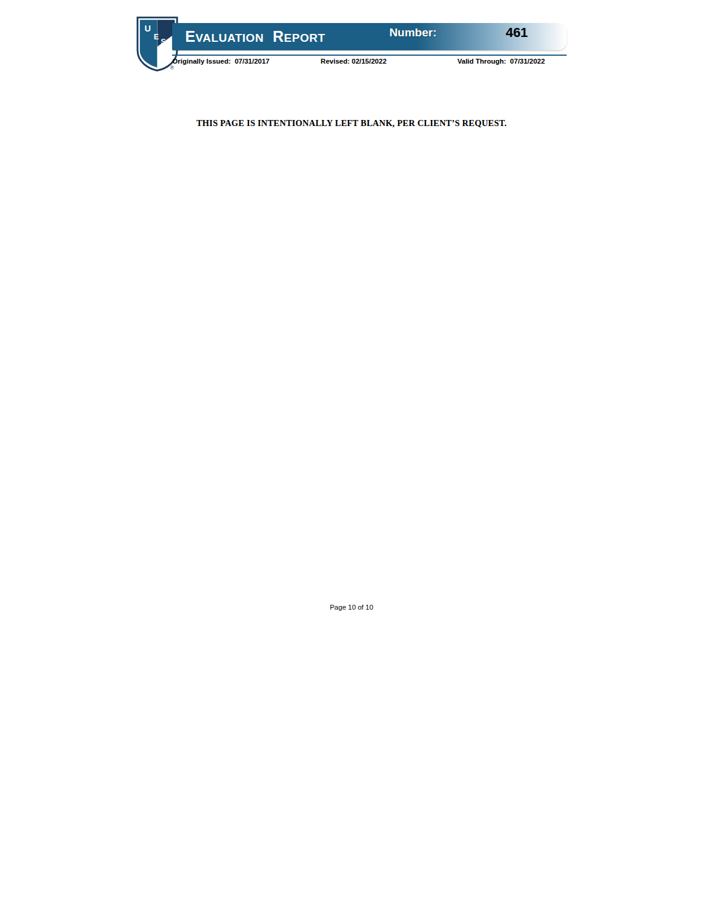U E S ®
EVALUATION REPORT
Number:
461
Originally Issued: 07/31/2017
Revised: 02/15/2022
Valid Through: 07/31/2022
THIS PAGE IS INTENTIONALLY LEFT BLANK, PER CLIENT’S REQUEST.
Page 10 of 10